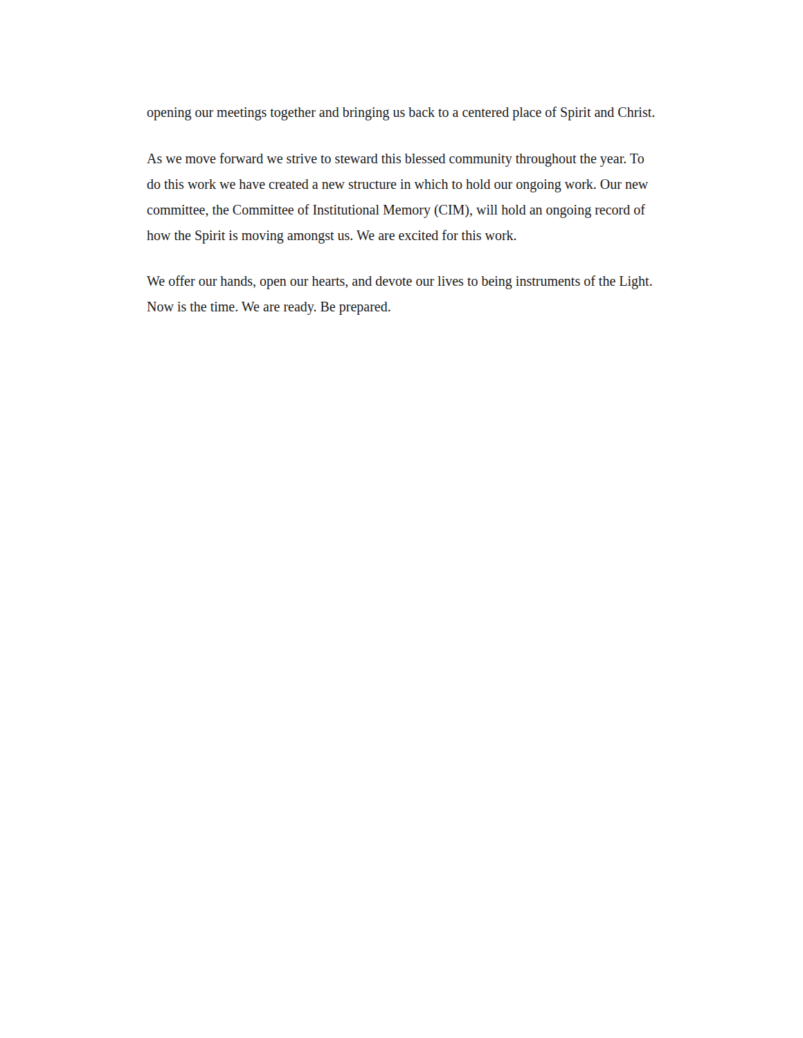opening our meetings together and bringing us back to a centered place of Spirit and Christ.
As we move forward we strive to steward this blessed community throughout the year. To do this work we have created a new structure in which to hold our ongoing work. Our new committee, the Committee of Institutional Memory (CIM), will hold an ongoing record of how the Spirit is moving amongst us. We are excited for this work.
We offer our hands, open our hearts, and devote our lives to being instruments of the Light. Now is the time. We are ready. Be prepared.